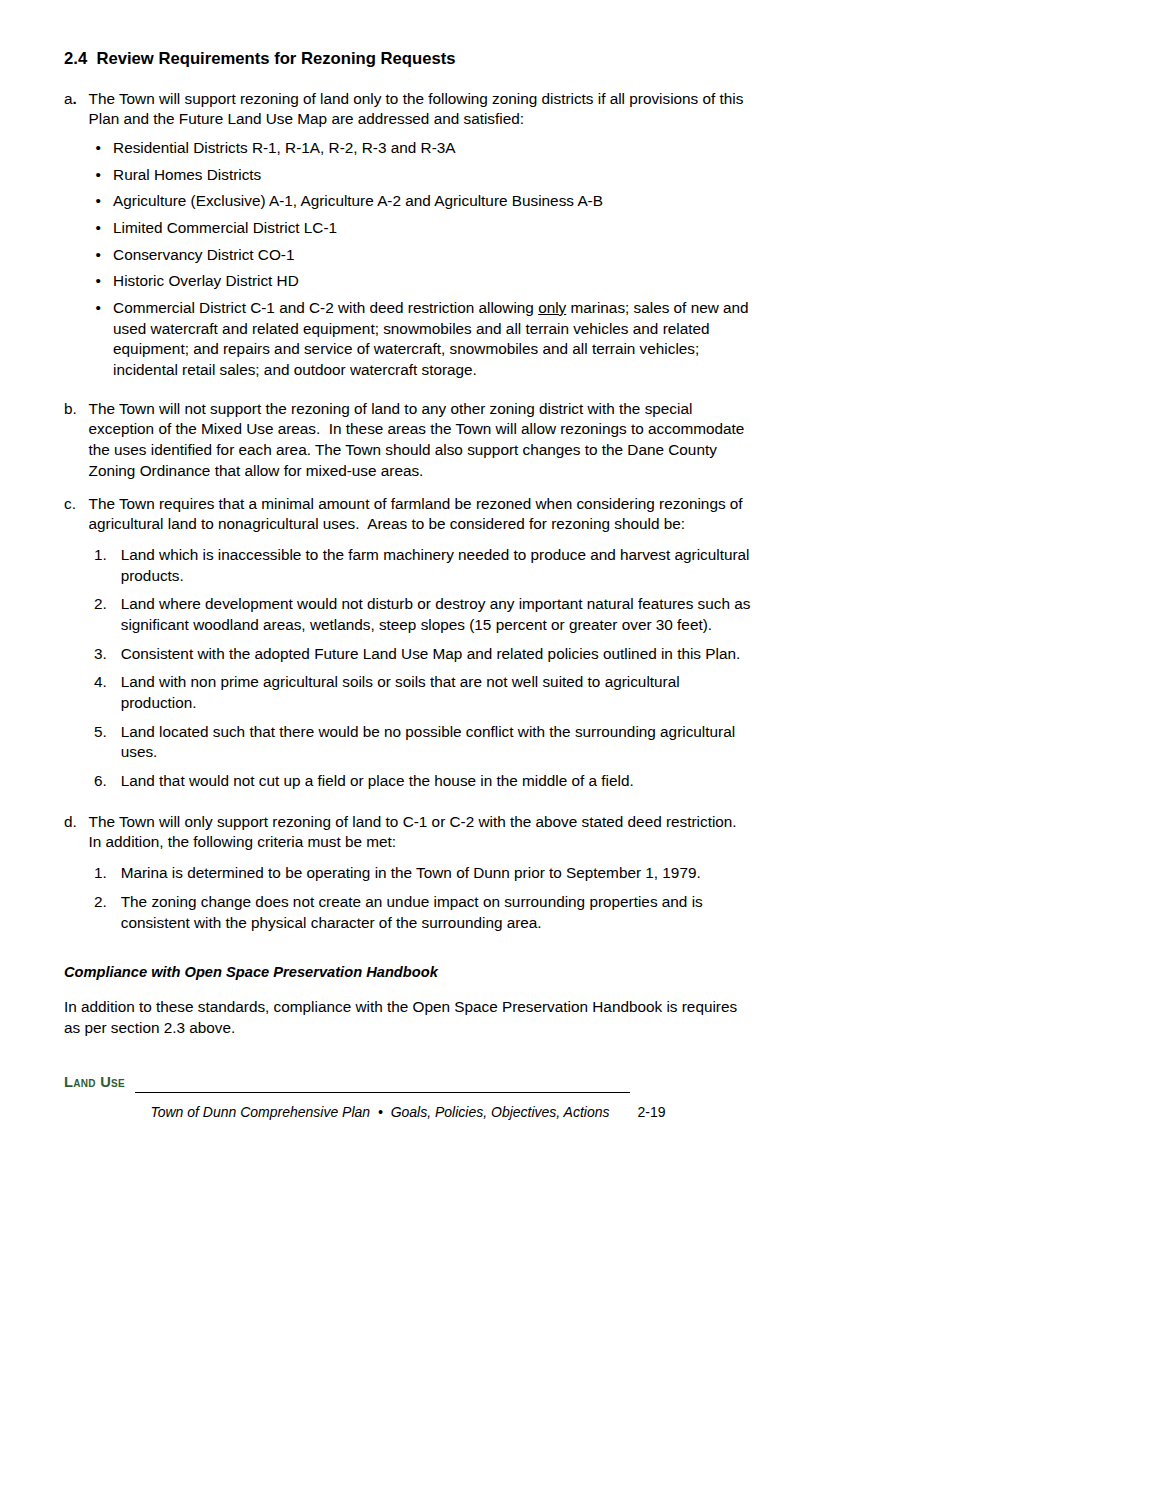2.4 Review Requirements for Rezoning Requests
a.
The Town will support rezoning of land only to the following zoning districts if all provisions of this Plan and the Future Land Use Map are addressed and satisfied:
Residential Districts R-1, R-1A, R-2, R-3 and R-3A
Rural Homes Districts
Agriculture (Exclusive) A-1, Agriculture A-2 and Agriculture Business A-B
Limited Commercial District LC-1
Conservancy District CO-1
Historic Overlay District HD
Commercial District C-1 and C-2 with deed restriction allowing only marinas; sales of new and used watercraft and related equipment; snowmobiles and all terrain vehicles and related equipment; and repairs and service of watercraft, snowmobiles and all terrain vehicles; incidental retail sales; and outdoor watercraft storage.
b.
The Town will not support the rezoning of land to any other zoning district with the special exception of the Mixed Use areas. In these areas the Town will allow rezonings to accommodate the uses identified for each area. The Town should also support changes to the Dane County Zoning Ordinance that allow for mixed-use areas.
c.
The Town requires that a minimal amount of farmland be rezoned when considering rezonings of agricultural land to nonagricultural uses. Areas to be considered for rezoning should be:
Land which is inaccessible to the farm machinery needed to produce and harvest agricultural products.
Land where development would not disturb or destroy any important natural features such as significant woodland areas, wetlands, steep slopes (15 percent or greater over 30 feet).
Consistent with the adopted Future Land Use Map and related policies outlined in this Plan.
Land with non prime agricultural soils or soils that are not well suited to agricultural production.
Land located such that there would be no possible conflict with the surrounding agricultural uses.
Land that would not cut up a field or place the house in the middle of a field.
d.
The Town will only support rezoning of land to C-1 or C-2 with the above stated deed restriction. In addition, the following criteria must be met:
Marina is determined to be operating in the Town of Dunn prior to September 1, 1979.
The zoning change does not create an undue impact on surrounding properties and is consistent with the physical character of the surrounding area.
Compliance with Open Space Preservation Handbook
In addition to these standards, compliance with the Open Space Preservation Handbook is requires as per section 2.3 above.
Land Use
Town of Dunn Comprehensive Plan • Goals, Policies, Objectives, Actions 2-19